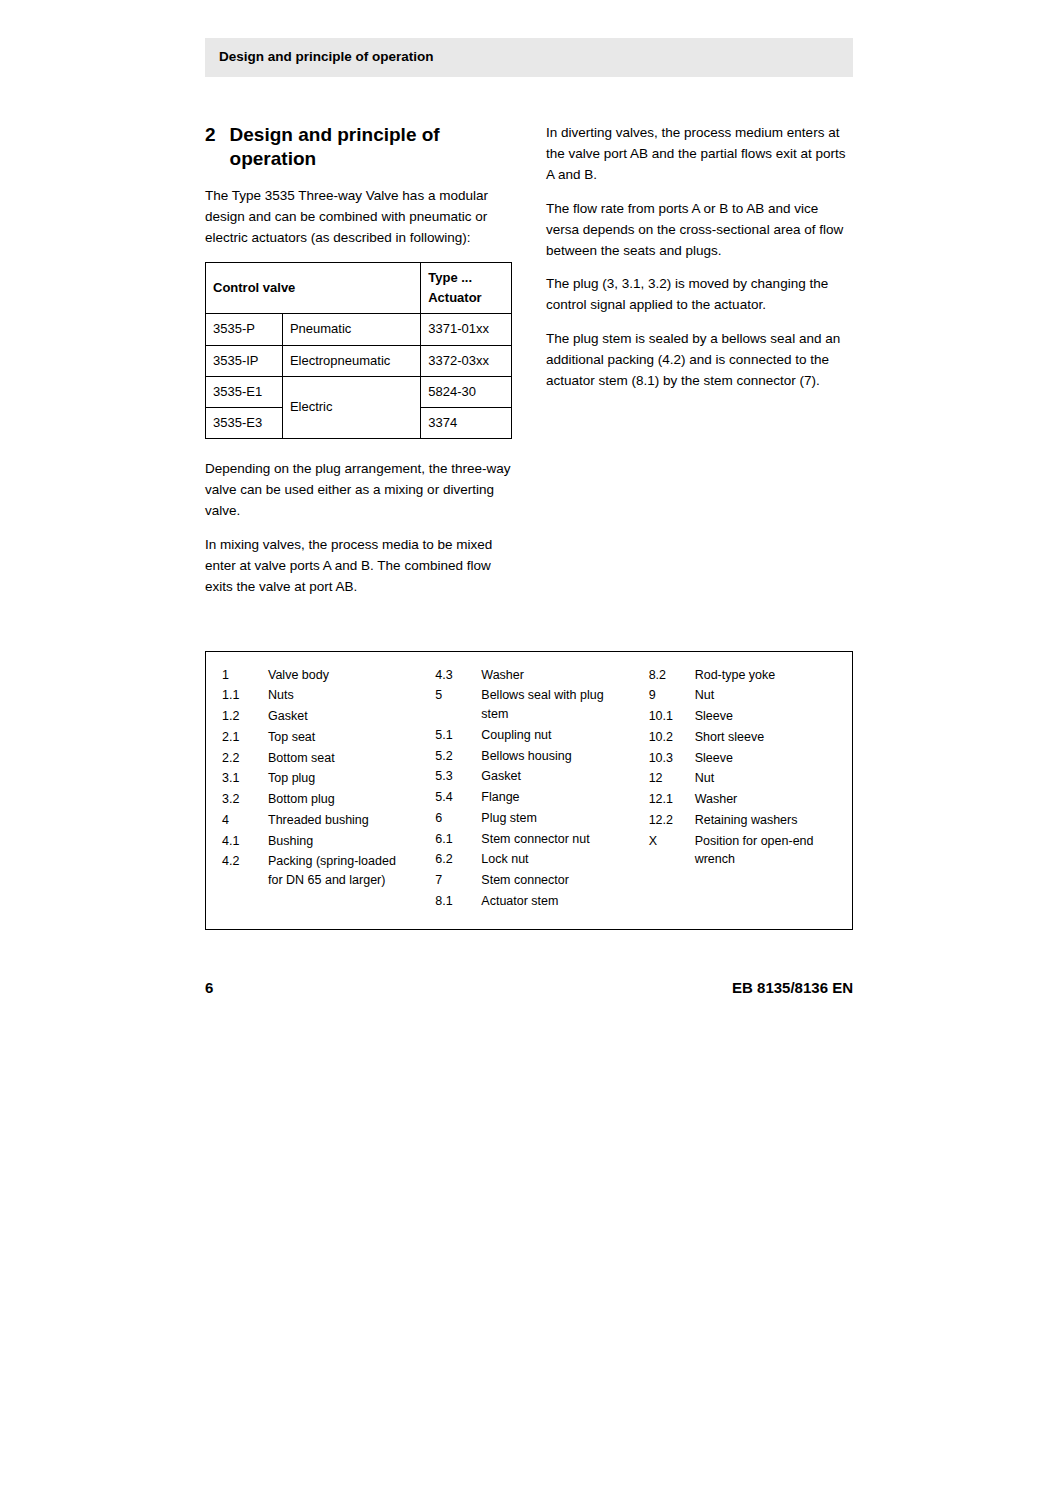Design and principle of operation
2 Design and principle of operation
The Type 3535 Three-way Valve has a modular design and can be combined with pneumatic or electric actuators (as described in following):
| Control valve | Type ... Actuator |
| --- | --- |
| 3535-P | Pneumatic | 3371-01xx |
| 3535-IP | Electropneumatic | 3372-03xx |
| 3535-E1 | Electric | 5824-30 |
| 3535-E3 | 3374 |
Depending on the plug arrangement, the three-way valve can be used either as a mixing or diverting valve.
In mixing valves, the process media to be mixed enter at valve ports A and B. The combined flow exits the valve at port AB.
In diverting valves, the process medium enters at the valve port AB and the partial flows exit at ports A and B.
The flow rate from ports A or B to AB and vice versa depends on the cross-sectional area of flow between the seats and plugs.
The plug (3, 3.1, 3.2) is moved by changing the control signal applied to the actuator.
The plug stem is sealed by a bellows seal and an additional packing (4.2) and is connected to the actuator stem (8.1) by the stem connector (7).
1 Valve body
1.1 Nuts
1.2 Gasket
2.1 Top seat
2.2 Bottom seat
3.1 Top plug
3.2 Bottom plug
4 Threaded bushing
4.1 Bushing
4.2 Packing (spring-loaded for DN 65 and larger)
4.3 Washer
5 Bellows seal with plug stem
5.1 Coupling nut
5.2 Bellows housing
5.3 Gasket
5.4 Flange
6 Plug stem
6.1 Stem connector nut
6.2 Lock nut
7 Stem connector
8.1 Actuator stem
8.2 Rod-type yoke
9 Nut
10.1 Sleeve
10.2 Short sleeve
10.3 Sleeve
12 Nut
12.1 Washer
12.2 Retaining washers
XPosition for open-end wrench
6
EB 8135/8136 EN